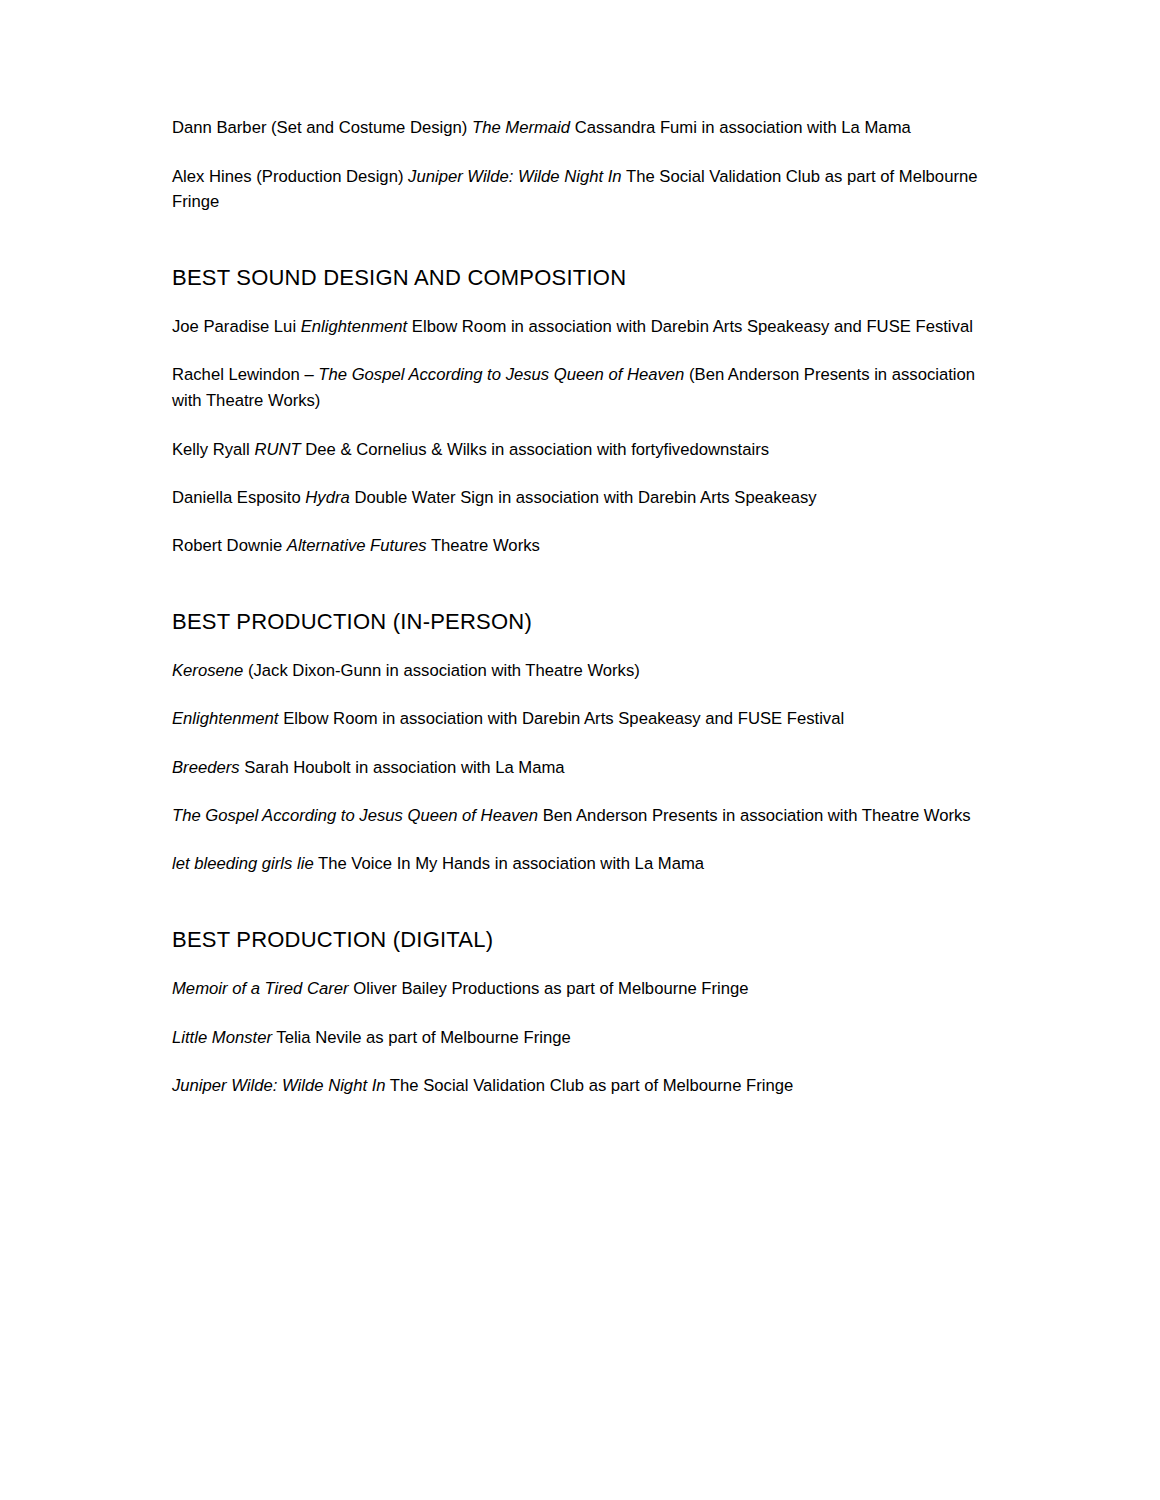Dann Barber (Set and Costume Design) The Mermaid Cassandra Fumi in association with La Mama
Alex Hines (Production Design) Juniper Wilde: Wilde Night In The Social Validation Club as part of Melbourne Fringe
BEST SOUND DESIGN AND COMPOSITION
Joe Paradise Lui Enlightenment Elbow Room in association with Darebin Arts Speakeasy and FUSE Festival
Rachel Lewindon – The Gospel According to Jesus Queen of Heaven (Ben Anderson Presents in association with Theatre Works)
Kelly Ryall RUNT Dee & Cornelius & Wilks in association with fortyfivedownstairs
Daniella Esposito Hydra Double Water Sign in association with Darebin Arts Speakeasy
Robert Downie Alternative Futures Theatre Works
BEST PRODUCTION (IN-PERSON)
Kerosene (Jack Dixon-Gunn in association with Theatre Works)
Enlightenment Elbow Room in association with Darebin Arts Speakeasy and FUSE Festival
Breeders Sarah Houbolt in association with La Mama
The Gospel According to Jesus Queen of Heaven Ben Anderson Presents in association with Theatre Works
let bleeding girls lie The Voice In My Hands in association with La Mama
BEST PRODUCTION (DIGITAL)
Memoir of a Tired Carer Oliver Bailey Productions as part of Melbourne Fringe
Little Monster Telia Nevile as part of Melbourne Fringe
Juniper Wilde: Wilde Night In The Social Validation Club as part of Melbourne Fringe